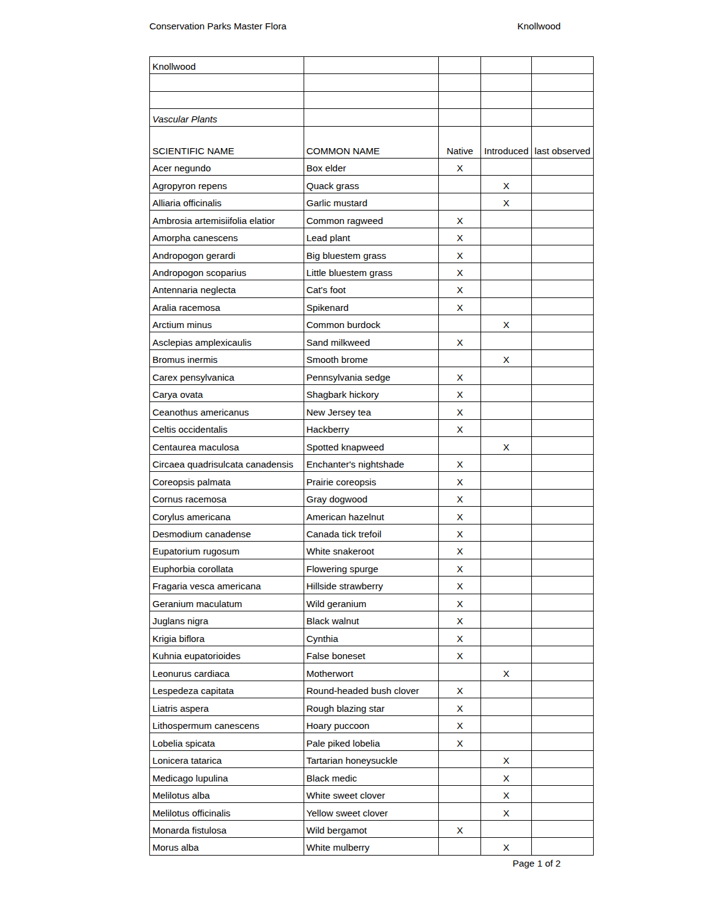Conservation Parks Master Flora
Knollwood
| Knollwood | | | | |
| Vascular Plants | | | | |
| SCIENTIFIC NAME | COMMON NAME | Native | Introduced | last observed |
| Acer negundo | Box elder | X | | |
| Agropyron repens | Quack grass | | X | |
| Alliaria officinalis | Garlic mustard | | X | |
| Ambrosia artemisiifolia elatior | Common ragweed | X | | |
| Amorpha canescens | Lead plant | X | | |
| Andropogon gerardi | Big bluestem grass | X | | |
| Andropogon scoparius | Little bluestem grass | X | | |
| Antennaria neglecta | Cat's foot | X | | |
| Aralia racemosa | Spikenard | X | | |
| Arctium minus | Common burdock | | X | |
| Asclepias amplexicaulis | Sand milkweed | X | | |
| Bromus inermis | Smooth brome | | X | |
| Carex pensylvanica | Pennsylvania sedge | X | | |
| Carya ovata | Shagbark hickory | X | | |
| Ceanothus americanus | New Jersey tea | X | | |
| Celtis occidentalis | Hackberry | X | | |
| Centaurea maculosa | Spotted knapweed | | X | |
| Circaea quadrisulcata canadensis | Enchanter's nightshade | X | | |
| Coreopsis palmata | Prairie coreopsis | X | | |
| Cornus racemosa | Gray dogwood | X | | |
| Corylus americana | American hazelnut | X | | |
| Desmodium canadense | Canada tick trefoil | X | | |
| Eupatorium rugosum | White snakeroot | X | | |
| Euphorbia corollata | Flowering spurge | X | | |
| Fragaria vesca americana | Hillside strawberry | X | | |
| Geranium maculatum | Wild geranium | X | | |
| Juglans nigra | Black walnut | X | | |
| Krigia biflora | Cynthia | X | | |
| Kuhnia eupatorioides | False boneset | X | | |
| Leonurus cardiaca | Motherwort | | X | |
| Lespedeza capitata | Round-headed bush clover | X | | |
| Liatris aspera | Rough blazing star | X | | |
| Lithospermum canescens | Hoary puccoon | X | | |
| Lobelia spicata | Pale piked lobelia | X | | |
| Lonicera tatarica | Tartarian honeysuckle | | X | |
| Medicago lupulina | Black medic | | X | |
| Melilotus alba | White sweet clover | | X | |
| Melilotus officinalis | Yellow sweet clover | | X | |
| Monarda fistulosa | Wild bergamot | X | | |
| Morus alba | White mulberry | | X | |
Page 1 of 2